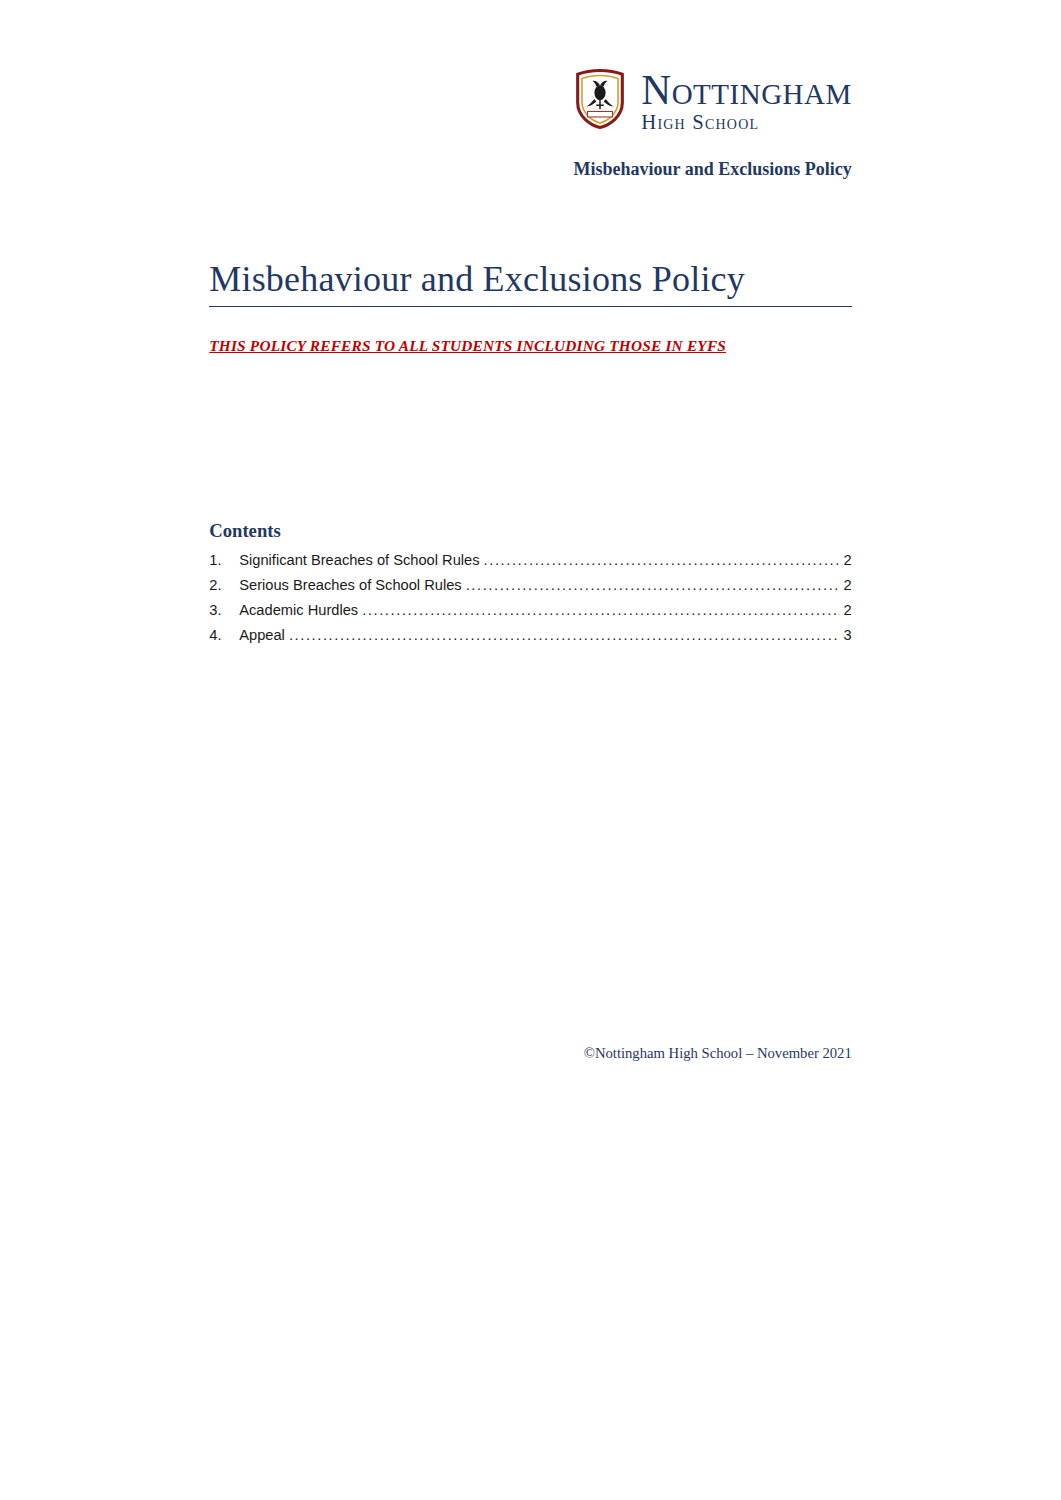Nottingham High School crest
Nottingham
High School
Misbehaviour and Exclusions Policy
Misbehaviour and Exclusions Policy
THIS POLICY REFERS TO ALL STUDENTS INCLUDING THOSE IN EYFS
Contents
1. Significant Breaches of School Rules ........................................................................................... 2
2. Serious Breaches of School Rules .............................................................................................. 2
3. Academic Hurdles ................................................................................................................. 2
4. Appeal ............................................................................................................................. 3
©Nottingham High School – November 2021